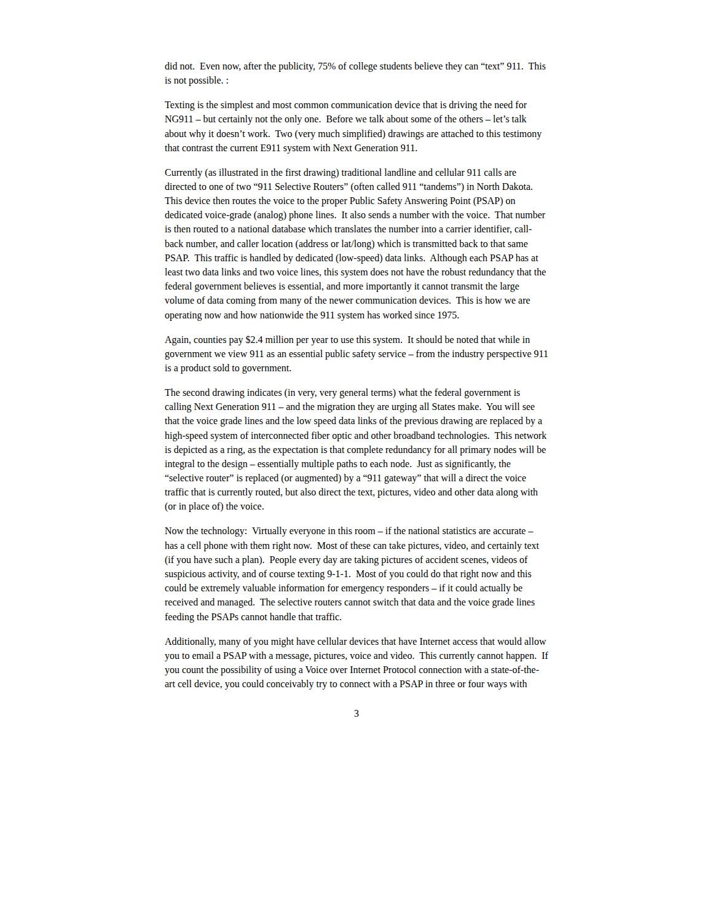did not. Even now, after the publicity, 75% of college students believe they can “text” 911. This is not possible. :
Texting is the simplest and most common communication device that is driving the need for NG911 – but certainly not the only one. Before we talk about some of the others – let’s talk about why it doesn’t work. Two (very much simplified) drawings are attached to this testimony that contrast the current E911 system with Next Generation 911.
Currently (as illustrated in the first drawing) traditional landline and cellular 911 calls are directed to one of two “911 Selective Routers” (often called 911 “tandems”) in North Dakota. This device then routes the voice to the proper Public Safety Answering Point (PSAP) on dedicated voice-grade (analog) phone lines. It also sends a number with the voice. That number is then routed to a national database which translates the number into a carrier identifier, call-back number, and caller location (address or lat/long) which is transmitted back to that same PSAP. This traffic is handled by dedicated (low-speed) data links. Although each PSAP has at least two data links and two voice lines, this system does not have the robust redundancy that the federal government believes is essential, and more importantly it cannot transmit the large volume of data coming from many of the newer communication devices. This is how we are operating now and how nationwide the 911 system has worked since 1975.
Again, counties pay $2.4 million per year to use this system. It should be noted that while in government we view 911 as an essential public safety service – from the industry perspective 911 is a product sold to government.
The second drawing indicates (in very, very general terms) what the federal government is calling Next Generation 911 – and the migration they are urging all States make. You will see that the voice grade lines and the low speed data links of the previous drawing are replaced by a high-speed system of interconnected fiber optic and other broadband technologies. This network is depicted as a ring, as the expectation is that complete redundancy for all primary nodes will be integral to the design – essentially multiple paths to each node. Just as significantly, the “selective router” is replaced (or augmented) by a “911 gateway” that will a direct the voice traffic that is currently routed, but also direct the text, pictures, video and other data along with (or in place of) the voice.
Now the technology: Virtually everyone in this room – if the national statistics are accurate – has a cell phone with them right now. Most of these can take pictures, video, and certainly text (if you have such a plan). People every day are taking pictures of accident scenes, videos of suspicious activity, and of course texting 9-1-1. Most of you could do that right now and this could be extremely valuable information for emergency responders – if it could actually be received and managed. The selective routers cannot switch that data and the voice grade lines feeding the PSAPs cannot handle that traffic.
Additionally, many of you might have cellular devices that have Internet access that would allow you to email a PSAP with a message, pictures, voice and video. This currently cannot happen. If you count the possibility of using a Voice over Internet Protocol connection with a state-of-the-art cell device, you could conceivably try to connect with a PSAP in three or four ways with
3